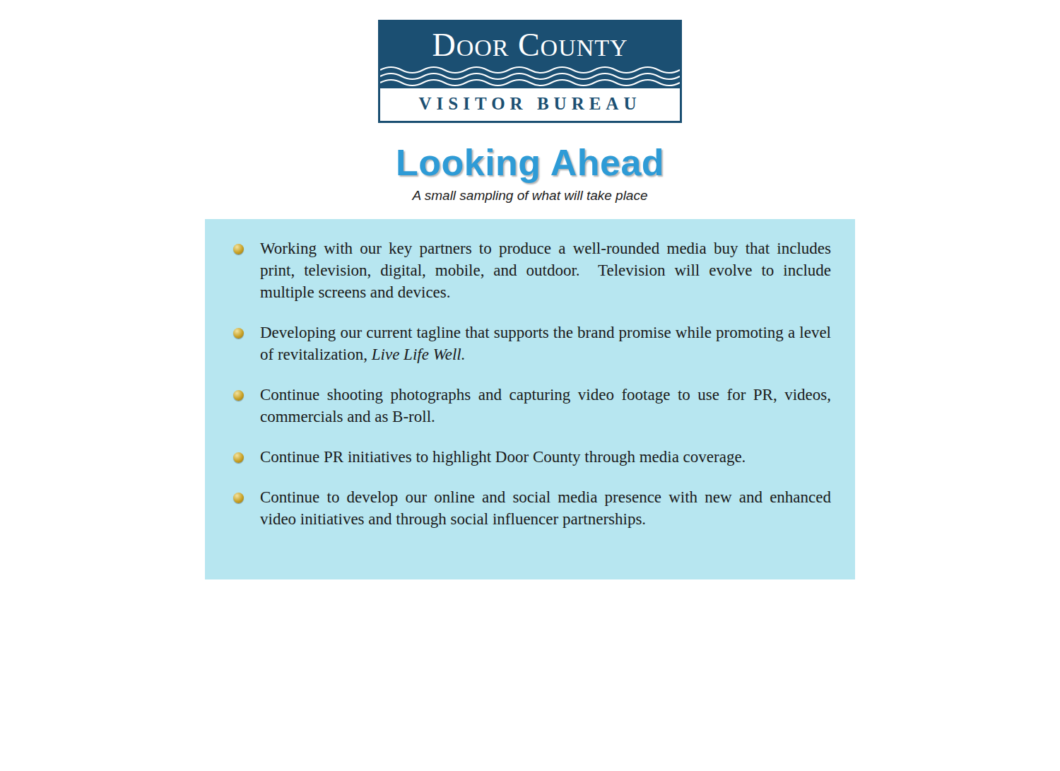DOOR COUNTY
VISITOR BUREAU
Looking Ahead
A small sampling of what will take place
Working with our key partners to produce a well-rounded media buy that includes print, television, digital, mobile, and outdoor. Television will evolve to include multiple screens and devices.
Developing our current tagline that supports the brand promise while promoting a level of revitalization, Live Life Well.
Continue shooting photographs and capturing video footage to use for PR, videos, commercials and as B-roll.
Continue PR initiatives to highlight Door County through media coverage.
Continue to develop our online and social media presence with new and enhanced video initiatives and through social influencer partnerships.